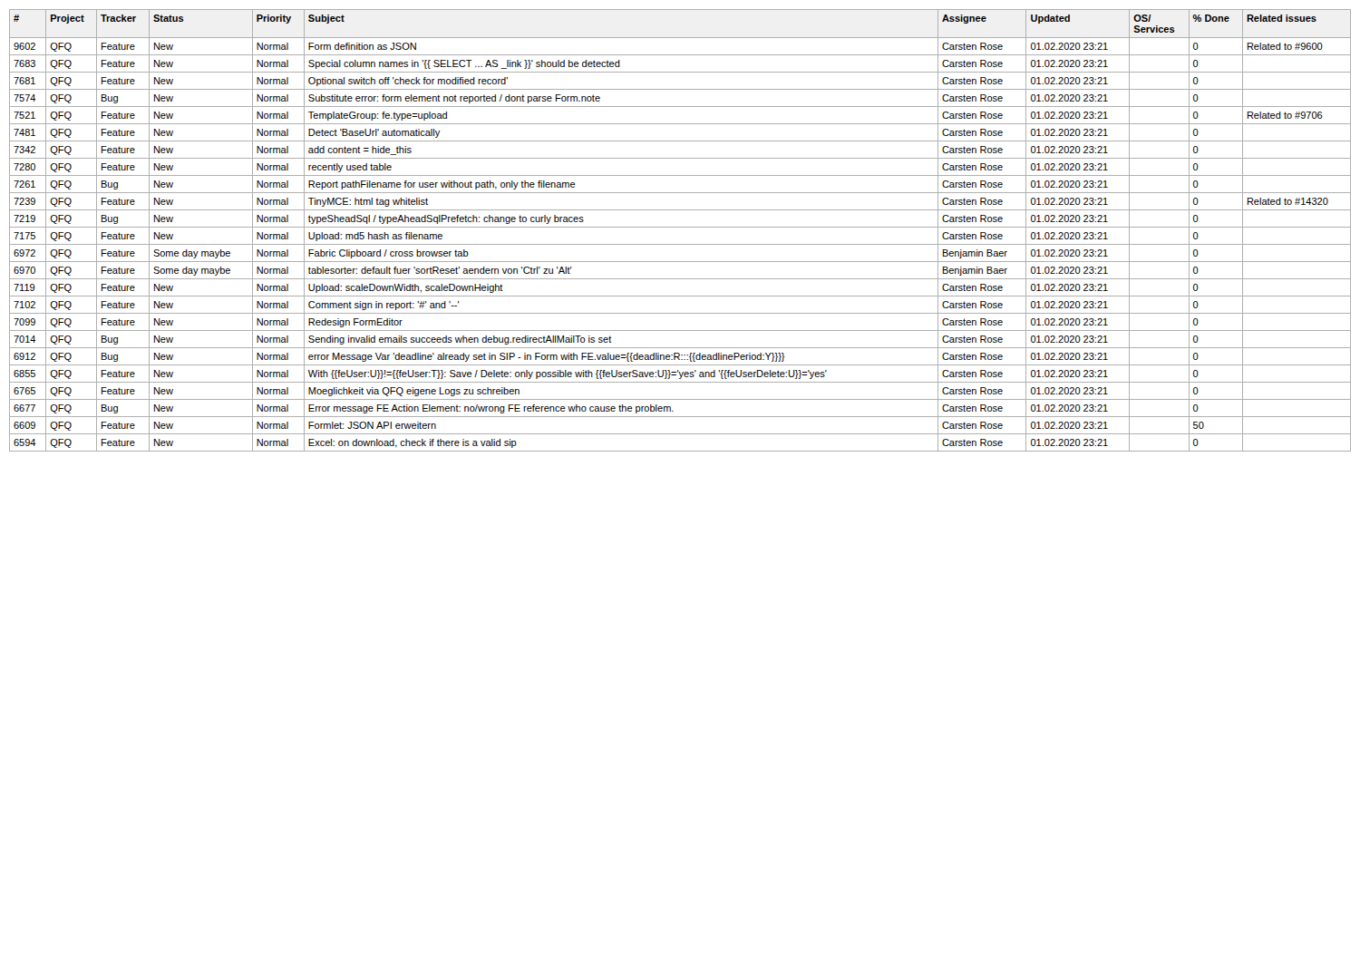| # | Project | Tracker | Status | Priority | Subject | Assignee | Updated | OS/ Services | % Done | Related issues |
| --- | --- | --- | --- | --- | --- | --- | --- | --- | --- | --- |
| 9602 | QFQ | Feature | New | Normal | Form definition as JSON | Carsten Rose | 01.02.2020 23:21 | | 0 | Related to #9600 |
| 7683 | QFQ | Feature | New | Normal | Special column names in '{{ SELECT ... AS _link }}' should be detected | Carsten Rose | 01.02.2020 23:21 | | 0 | |
| 7681 | QFQ | Feature | New | Normal | Optional switch off 'check for modified record' | Carsten Rose | 01.02.2020 23:21 | | 0 | |
| 7574 | QFQ | Bug | New | Normal | Substitute error: form element not reported / dont parse Form.note | Carsten Rose | 01.02.2020 23:21 | | 0 | |
| 7521 | QFQ | Feature | New | Normal | TemplateGroup: fe.type=upload | Carsten Rose | 01.02.2020 23:21 | | 0 | Related to #9706 |
| 7481 | QFQ | Feature | New | Normal | Detect 'BaseUrl' automatically | Carsten Rose | 01.02.2020 23:21 | | 0 | |
| 7342 | QFQ | Feature | New | Normal | add content = hide_this | Carsten Rose | 01.02.2020 23:21 | | 0 | |
| 7280 | QFQ | Feature | New | Normal | recently used table | Carsten Rose | 01.02.2020 23:21 | | 0 | |
| 7261 | QFQ | Bug | New | Normal | Report pathFilename for user without path, only the filename | Carsten Rose | 01.02.2020 23:21 | | 0 | |
| 7239 | QFQ | Feature | New | Normal | TinyMCE: html tag whitelist | Carsten Rose | 01.02.2020 23:21 | | 0 | Related to #14320 |
| 7219 | QFQ | Bug | New | Normal | typeSheadSql / typeAheadSqlPrefetch: change to curly braces | Carsten Rose | 01.02.2020 23:21 | | 0 | |
| 7175 | QFQ | Feature | New | Normal | Upload: md5 hash as filename | Carsten Rose | 01.02.2020 23:21 | | 0 | |
| 6972 | QFQ | Feature | Some day maybe | Normal | Fabric Clipboard / cross browser tab | Benjamin Baer | 01.02.2020 23:21 | | 0 | |
| 6970 | QFQ | Feature | Some day maybe | Normal | tablesorter: default fuer 'sortReset' aendern von 'Ctrl' zu 'Alt' | Benjamin Baer | 01.02.2020 23:21 | | 0 | |
| 7119 | QFQ | Feature | New | Normal | Upload: scaleDownWidth, scaleDownHeight | Carsten Rose | 01.02.2020 23:21 | | 0 | |
| 7102 | QFQ | Feature | New | Normal | Comment sign in report: '#' and '--' | Carsten Rose | 01.02.2020 23:21 | | 0 | |
| 7099 | QFQ | Feature | New | Normal | Redesign FormEditor | Carsten Rose | 01.02.2020 23:21 | | 0 | |
| 7014 | QFQ | Bug | New | Normal | Sending invalid emails succeeds when debug.redirectAllMailTo is set | Carsten Rose | 01.02.2020 23:21 | | 0 | |
| 6912 | QFQ | Bug | New | Normal | error Message Var 'deadline' already set in SIP - in Form with FE.value={{deadline:R:::{{deadlinePeriod:Y}}}} | Carsten Rose | 01.02.2020 23:21 | | 0 | |
| 6855 | QFQ | Feature | New | Normal | With {{feUser:U}}!={{feUser:T}}: Save / Delete: only possible with {{feUserSave:U}}='yes' and '{{feUserDelete:U}}='yes' | Carsten Rose | 01.02.2020 23:21 | | 0 | |
| 6765 | QFQ | Feature | New | Normal | Moeglichkeit via QFQ eigene Logs zu schreiben | Carsten Rose | 01.02.2020 23:21 | | 0 | |
| 6677 | QFQ | Bug | New | Normal | Error message FE Action Element: no/wrong FE reference who cause the problem. | Carsten Rose | 01.02.2020 23:21 | | 0 | |
| 6609 | QFQ | Feature | New | Normal | Formlet: JSON API erweitern | Carsten Rose | 01.02.2020 23:21 | | 50 | |
| 6594 | QFQ | Feature | New | Normal | Excel: on download, check if there is a valid sip | Carsten Rose | 01.02.2020 23:21 | | 0 | |